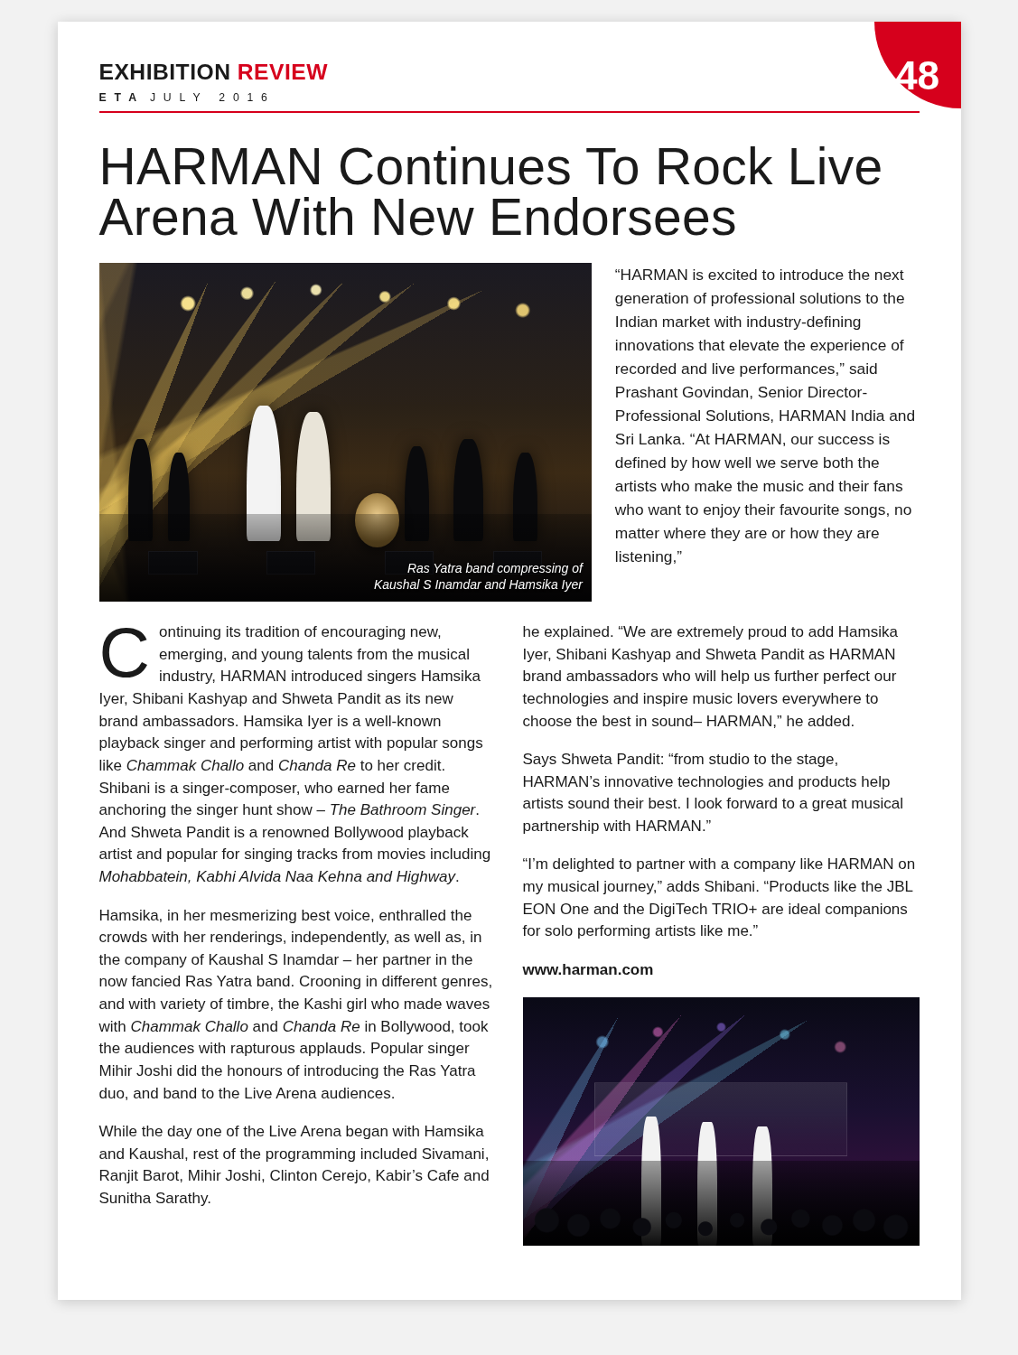48
EXHIBITION REVIEW
E T A J u l y 2 0 1 6
HARMAN Continues To Rock Live Arena With New Endorsees
Ras Yatra band compressing of
Kaushal S Inamdar and Hamsika Iyer
“HARMAN is excited to introduce the next generation of professional solutions to the Indian market with industry-defining innovations that elevate the experience of recorded and live performances,” said Prashant Govindan, Senior Director-Professional Solutions, HARMAN India and Sri Lanka. “At HARMAN, our success is defined by how well we serve both the artists who make the music and their fans who want to enjoy their favourite songs, no matter where they are or how they are listening,”
Continuing its tradition of encouraging new, emerging, and young talents from the musical industry, HARMAN introduced singers Hamsika Iyer, Shibani Kashyap and Shweta Pandit as its new brand ambassadors. Hamsika Iyer is a well-known playback singer and performing artist with popular songs like Chammak Challo and Chanda Re to her credit. Shibani is a singer-composer, who earned her fame anchoring the singer hunt show – The Bathroom Singer. And Shweta Pandit is a renowned Bollywood playback artist and popular for singing tracks from movies including Mohabbatein, Kabhi Alvida Naa Kehna and Highway.
Hamsika, in her mesmerizing best voice, enthralled the crowds with her renderings, independently, as well as, in the company of Kaushal S Inamdar – her partner in the now fancied Ras Yatra band. Crooning in different genres, and with variety of timbre, the Kashi girl who made waves with Chammak Challo and Chanda Re in Bollywood, took the audiences with rapturous applauds. Popular singer Mihir Joshi did the honours of introducing the Ras Yatra duo, and band to the Live Arena audiences.
While the day one of the Live Arena began with Hamsika and Kaushal, rest of the programming included Sivamani, Ranjit Barot, Mihir Joshi, Clinton Cerejo, Kabir’s Cafe and Sunitha Sarathy.
he explained. “We are extremely proud to add Hamsika Iyer, Shibani Kashyap and Shweta Pandit as HARMAN brand ambassadors who will help us further perfect our technologies and inspire music lovers everywhere to choose the best in sound– HARMAN,” he added.
Says Shweta Pandit: “from studio to the stage, HARMAN’s innovative technologies and products help artists sound their best. I look forward to a great musical partnership with HARMAN.”
“I’m delighted to partner with a company like HARMAN on my musical journey,” adds Shibani. “Products like the JBL EON One and the DigiTech TRIO+ are ideal companions for solo performing artists like me.”
www.harman.com